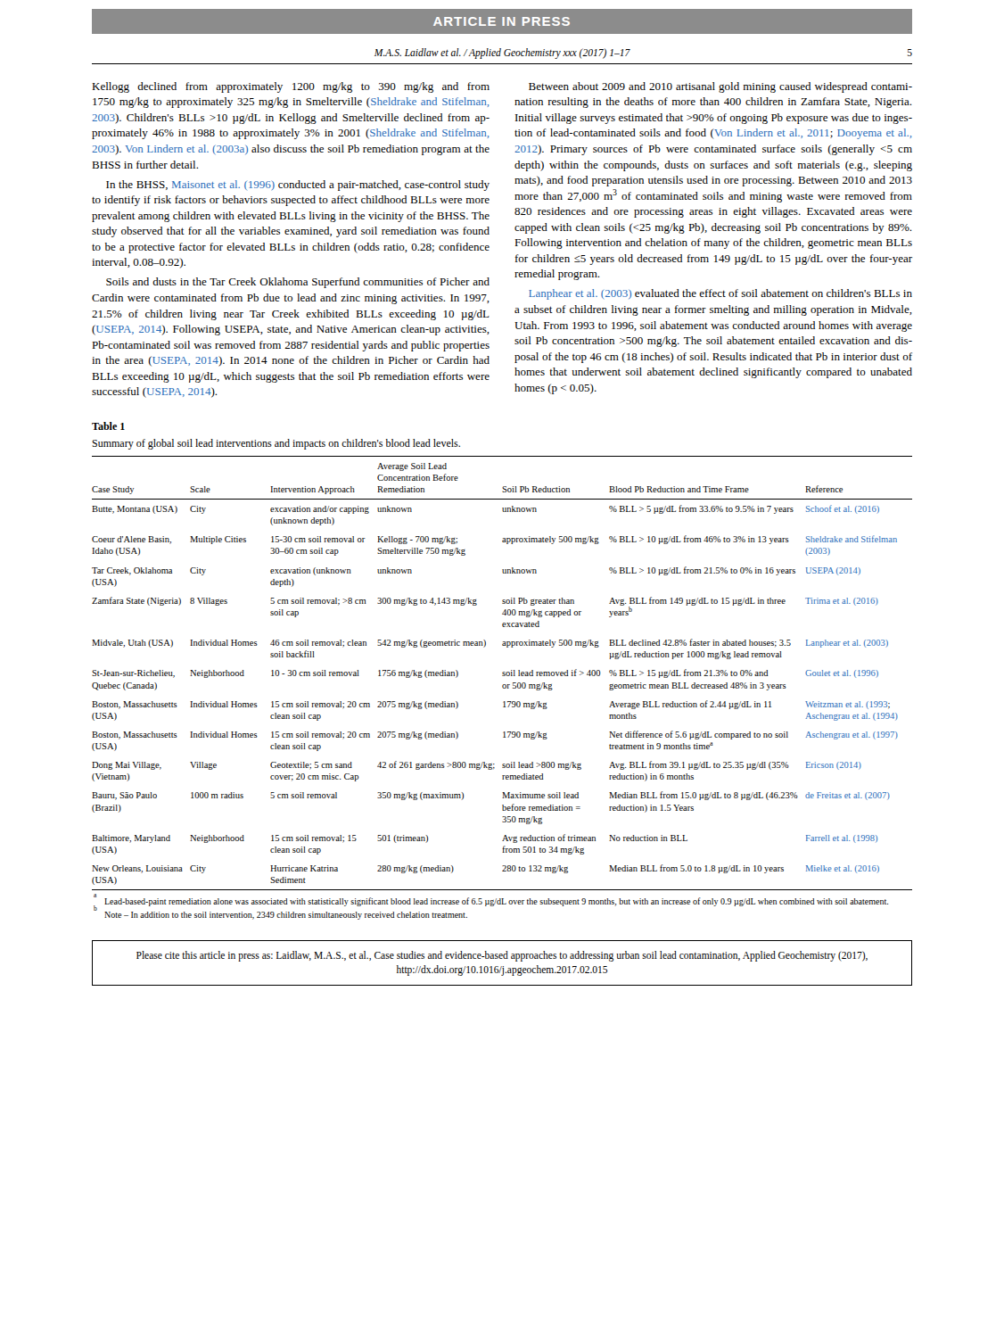ARTICLE IN PRESS
M.A.S. Laidlaw et al. / Applied Geochemistry xxx (2017) 1–17 5
Kellogg declined from approximately 1200 mg/kg to 390 mg/kg and from 1750 mg/kg to approximately 325 mg/kg in Smelterville (Sheldrake and Stifelman, 2003). Children's BLLs >10 µg/dL in Kellogg and Smelterville declined from approximately 46% in 1988 to approximately 3% in 2001 (Sheldrake and Stifelman, 2003). Von Lindern et al. (2003a) also discuss the soil Pb remediation program at the BHSS in further detail.
In the BHSS, Maisonet et al. (1996) conducted a pair-matched, case-control study to identify if risk factors or behaviors suspected to affect childhood BLLs were more prevalent among children with elevated BLLs living in the vicinity of the BHSS. The study observed that for all the variables examined, yard soil remediation was found to be a protective factor for elevated BLLs in children (odds ratio, 0.28; confidence interval, 0.08–0.92).
Soils and dusts in the Tar Creek Oklahoma Superfund communities of Picher and Cardin were contaminated from Pb due to lead and zinc mining activities. In 1997, 21.5% of children living near Tar Creek exhibited BLLs exceeding 10 µg/dL (USEPA, 2014). Following USEPA, state, and Native American clean-up activities, Pb-contaminated soil was removed from 2887 residential yards and public properties in the area (USEPA, 2014). In 2014 none of the children in Picher or Cardin had BLLs exceeding 10 µg/dL, which suggests that the soil Pb remediation efforts were successful (USEPA, 2014).
Between about 2009 and 2010 artisanal gold mining caused widespread contamination resulting in the deaths of more than 400 children in Zamfara State, Nigeria. Initial village surveys estimated that >90% of ongoing Pb exposure was due to ingestion of lead-contaminated soils and food (Von Lindern et al., 2011; Dooyema et al., 2012). Primary sources of Pb were contaminated surface soils (generally <5 cm depth) within the compounds, dusts on surfaces and soft materials (e.g., sleeping mats), and food preparation utensils used in ore processing. Between 2010 and 2013 more than 27,000 m3 of contaminated soils and mining waste were removed from 820 residences and ore processing areas in eight villages. Excavated areas were capped with clean soils (<25 mg/kg Pb), decreasing soil Pb concentrations by 89%. Following intervention and chelation of many of the children, geometric mean BLLs for children ≤5 years old decreased from 149 µg/dL to 15 µg/dL over the four-year remedial program.
Lanphear et al. (2003) evaluated the effect of soil abatement on children's BLLs in a subset of children living near a former smelting and milling operation in Midvale, Utah. From 1993 to 1996, soil abatement was conducted around homes with average soil Pb concentration >500 mg/kg. The soil abatement entailed excavation and disposal of the top 46 cm (18 inches) of soil. Results indicated that Pb in interior dust of homes that underwent soil abatement declined significantly compared to unabated homes (p < 0.05).
Table 1
Summary of global soil lead interventions and impacts on children's blood lead levels.
| Case Study | Scale | Intervention Approach | Average Soil Lead Concentration Before Remediation | Soil Pb Reduction | Blood Pb Reduction and Time Frame | Reference |
| --- | --- | --- | --- | --- | --- | --- |
| Butte, Montana (USA) | City | excavation and/or capping (unknown depth) | unknown | unknown | % BLL > 5 µg/dL from 33.6% to 9.5% in 7 years | Schoof et al. (2016) |
| Coeur d'Alene Basin, Idaho (USA) | Multiple Cities | 15-30 cm soil removal or 30–60 cm soil cap | Kellogg - 700 mg/kg; Smelterville 750 mg/kg | approximately 500 mg/kg | % BLL > 10 µg/dL from 46% to 3% in 13 years | Sheldrake and Stifelman (2003) |
| Tar Creek, Oklahoma (USA) | City | excavation (unknown depth) | unknown | unknown | % BLL > 10 µg/dL from 21.5% to 0% in 16 years | USEPA (2014) |
| Zamfara State (Nigeria) | 8 Villages | 5 cm soil removal; >8 cm soil cap | 300 mg/kg to 4,143 mg/kg | soil Pb greater than 400 mg/kg capped or excavated | Avg. BLL from 149 µg/dL to 15 µg/dL in three years b | Tirima et al. (2016) |
| Midvale, Utah (USA) | Individual Homes | 46 cm soil removal; clean soil backfill | 542 mg/kg (geometric mean) | approximately 500 mg/kg | BLL declined 42.8% faster in abated houses; 3.5 µg/dL reduction per 1000 mg/kg lead removal | Lanphear et al. (2003) |
| St-Jean-sur-Richelieu, Quebec (Canada) | Neighborhood | 10 - 30 cm soil removal | 1756 mg/kg (median) | soil lead removed if > 400 or 500 mg/kg | % BLL > 15 µg/dL from 21.3% to 0% and geometric mean BLL decreased 48% in 3 years | Goulet et al. (1996) |
| Boston, Massachusetts (USA) | Individual Homes | 15 cm soil removal; 20 cm clean soil cap | 2075 mg/kg (median) | 1790 mg/kg | Average BLL reduction of 2.44 µg/dL in 11 months | Weitzman et al. (1993 ; Aschengrau et al. (1994) |
| Boston, Massachusetts (USA) | Individual Homes | 15 cm soil removal; 20 cm clean soil cap | 2075 mg/kg (median) | 1790 mg/kg | Net difference of 5.6 µg/dL compared to no soil treatment in 9 months time a | Aschengrau et al. (1997) |
| Dong Mai Village, (Vietnam) | Village | Geotextile; 5 cm sand cover; 20 cm misc. Cap | 42 of 261 gardens >800 mg/kg; | soil lead >800 mg/kg remediated | Avg. BLL from 39.1 µg/dL to 25.35 µg/dl (35% reduction) in 6 months | Ericson (2014) |
| Bauru, São Paulo (Brazil) | 1000 m radius | 5 cm soil removal | 350 mg/kg (maximum) | Maximume soil lead before remediation = 350 mg/kg | Median BLL from 15.0 µg/dL to 8 µg/dL (46.23% reduction) in 1.5 Years | de Freitas et al. (2007) |
| Baltimore, Maryland (USA) | Neighborhood | 15 cm soil removal; 15 clean soil cap | 501 (trimean) | Avg reduction of trimean from 501 to 34 mg/kg | No reduction in BLL | Farrell et al. (1998) |
| New Orleans, Louisiana (USA) | City | Hurricane Katrina Sediment | 280 mg/kg (median) | 280 to 132 mg/kg | Median BLL from 5.0 to 1.8 µg/dL in 10 years | Mielke et al. (2016) |
a Lead-based-paint remediation alone was associated with statistically significant blood lead increase of 6.5 µg/dL over the subsequent 9 months, but with an increase of only 0.9 µg/dL when combined with soil abatement.
b Note – In addition to the soil intervention, 2349 children simultaneously received chelation treatment.
Please cite this article in press as: Laidlaw, M.A.S., et al., Case studies and evidence-based approaches to addressing urban soil lead contamination, Applied Geochemistry (2017), http://dx.doi.org/10.1016/j.apgeochem.2017.02.015